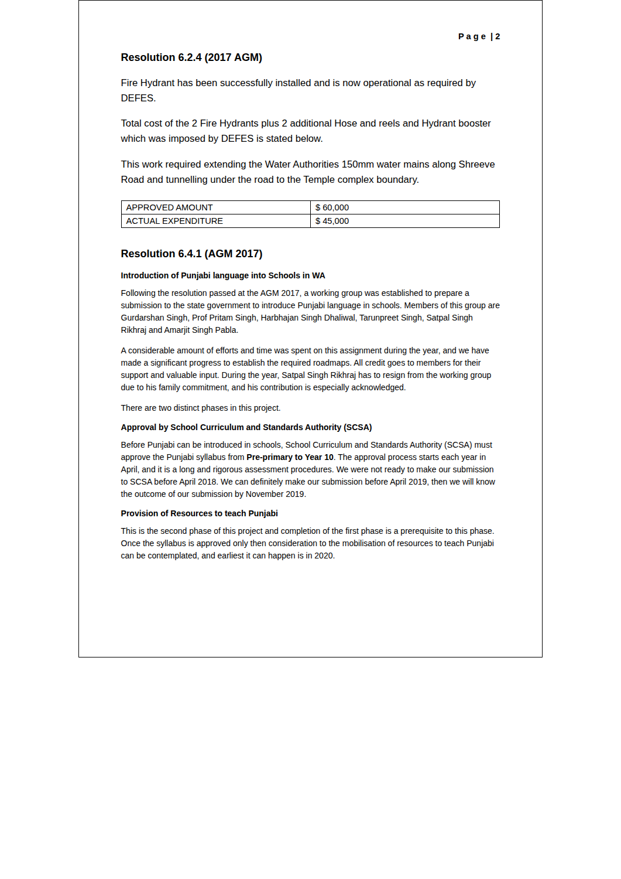P a g e | 2
Resolution 6.2.4 (2017 AGM)
Fire Hydrant has been successfully installed and is now operational as required by DEFES.
Total cost of the 2 Fire Hydrants plus 2 additional Hose and reels and Hydrant booster which was imposed by DEFES is stated below.
This work required extending the Water Authorities 150mm water mains along Shreeve Road and tunnelling under the road to the Temple complex boundary.
| APPROVED AMOUNT | $ 60,000 |
| ACTUAL EXPENDITURE | $ 45,000 |
Resolution 6.4.1 (AGM 2017)
Introduction of Punjabi language into Schools in WA
Following the resolution passed at the AGM 2017, a working group was established to prepare a submission to the state government to introduce Punjabi language in schools. Members of this group are Gurdarshan Singh, Prof Pritam Singh, Harbhajan Singh Dhaliwal, Tarunpreet Singh, Satpal Singh Rikhraj and Amarjit Singh Pabla.
A considerable amount of efforts and time was spent on this assignment during the year, and we have made a significant progress to establish the required roadmaps. All credit goes to members for their support and valuable input. During the year, Satpal Singh Rikhraj has to resign from the working group due to his family commitment, and his contribution is especially acknowledged.
There are two distinct phases in this project.
Approval by School Curriculum and Standards Authority (SCSA)
Before Punjabi can be introduced in schools, School Curriculum and Standards Authority (SCSA) must approve the Punjabi syllabus from Pre-primary to Year 10. The approval process starts each year in April, and it is a long and rigorous assessment procedures. We were not ready to make our submission to SCSA before April 2018. We can definitely make our submission before April 2019, then we will know the outcome of our submission by November 2019.
Provision of Resources to teach Punjabi
This is the second phase of this project and completion of the first phase is a prerequisite to this phase. Once the syllabus is approved only then consideration to the mobilisation of resources to teach Punjabi can be contemplated, and earliest it can happen is in 2020.